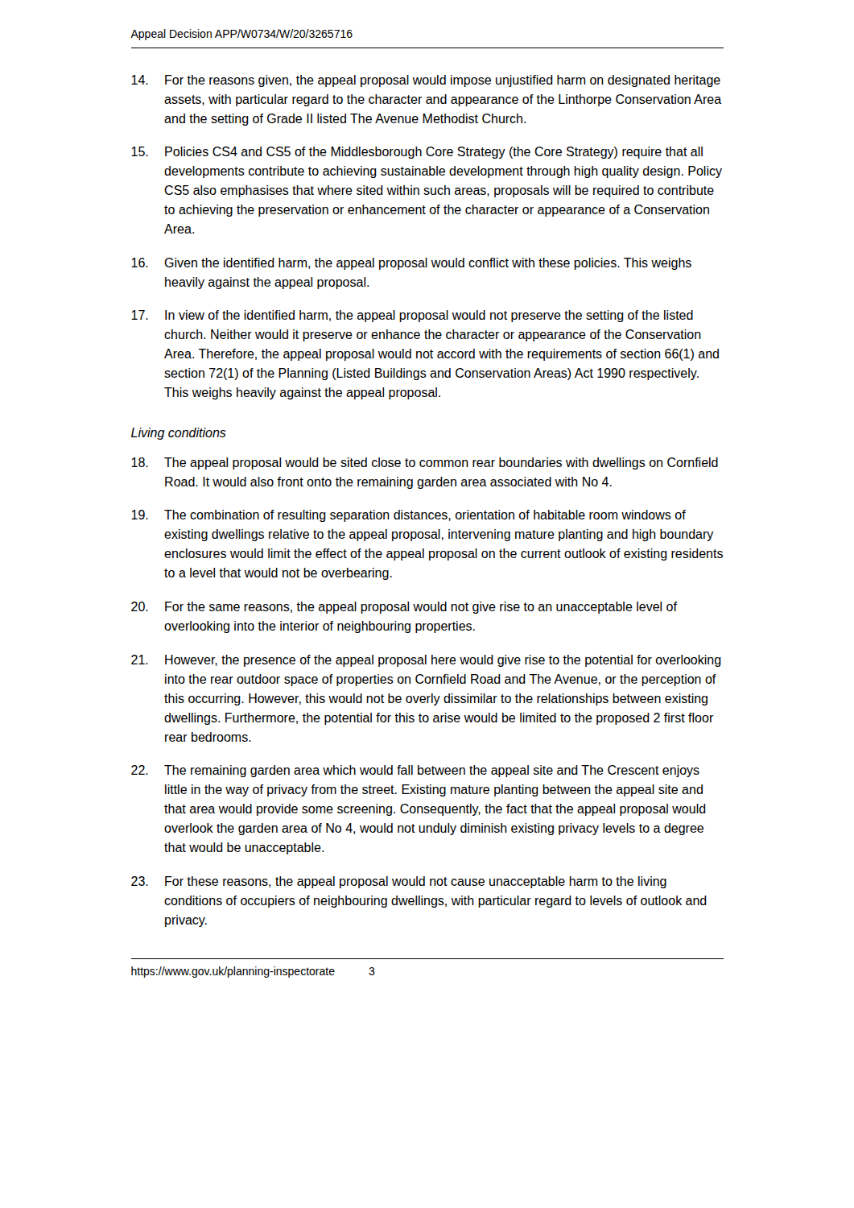Appeal Decision APP/W0734/W/20/3265716
14.
For the reasons given, the appeal proposal would impose unjustified harm on designated heritage assets, with particular regard to the character and appearance of the Linthorpe Conservation Area and the setting of Grade II listed The Avenue Methodist Church.
15.
Policies CS4 and CS5 of the Middlesborough Core Strategy (the Core Strategy) require that all developments contribute to achieving sustainable development through high quality design. Policy CS5 also emphasises that where sited within such areas, proposals will be required to contribute to achieving the preservation or enhancement of the character or appearance of a Conservation Area.
16.
Given the identified harm, the appeal proposal would conflict with these policies. This weighs heavily against the appeal proposal.
17.
In view of the identified harm, the appeal proposal would not preserve the setting of the listed church. Neither would it preserve or enhance the character or appearance of the Conservation Area. Therefore, the appeal proposal would not accord with the requirements of section 66(1) and section 72(1) of the Planning (Listed Buildings and Conservation Areas) Act 1990 respectively. This weighs heavily against the appeal proposal.
Living conditions
18.
The appeal proposal would be sited close to common rear boundaries with dwellings on Cornfield Road. It would also front onto the remaining garden area associated with No 4.
19.
The combination of resulting separation distances, orientation of habitable room windows of existing dwellings relative to the appeal proposal, intervening mature planting and high boundary enclosures would limit the effect of the appeal proposal on the current outlook of existing residents to a level that would not be overbearing.
20.
For the same reasons, the appeal proposal would not give rise to an unacceptable level of overlooking into the interior of neighbouring properties.
21.
However, the presence of the appeal proposal here would give rise to the potential for overlooking into the rear outdoor space of properties on Cornfield Road and The Avenue, or the perception of this occurring. However, this would not be overly dissimilar to the relationships between existing dwellings. Furthermore, the potential for this to arise would be limited to the proposed 2 first floor rear bedrooms.
22.
The remaining garden area which would fall between the appeal site and The Crescent enjoys little in the way of privacy from the street. Existing mature planting between the appeal site and that area would provide some screening. Consequently, the fact that the appeal proposal would overlook the garden area of No 4, would not unduly diminish existing privacy levels to a degree that would be unacceptable.
23.
For these reasons, the appeal proposal would not cause unacceptable harm to the living conditions of occupiers of neighbouring dwellings, with particular regard to levels of outlook and privacy.
https://www.gov.uk/planning-inspectorate 3